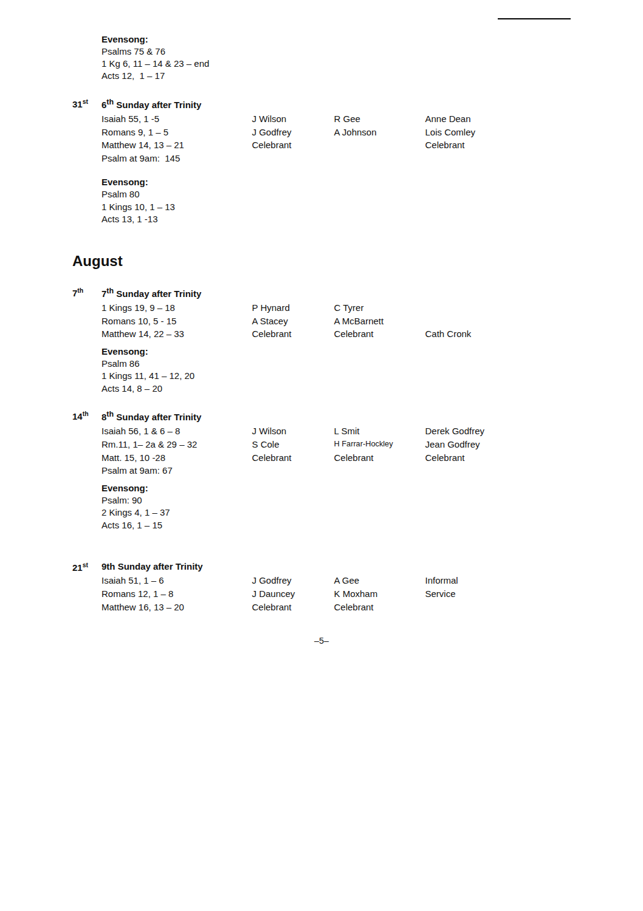Evensong:
Psalms 75 & 76
1 Kg 6, 11 – 14 & 23 – end
Acts 12, 1 – 17
31st
6th Sunday after Trinity
Isaiah 55, 1 -5
J Wilson
R Gee
Anne Dean
Romans 9, 1 – 5
J Godfrey
A Johnson
Lois Comley
Matthew 14, 13 – 21
Celebrant
Celebrant
Psalm at 9am: 145
Evensong:
Psalm 80
1 Kings 10, 1 – 13
Acts 13, 1 -13
August
7th
7th Sunday after Trinity
1 Kings 19, 9 – 18
P Hynard
C Tyrer
Romans 10, 5 - 15
A Stacey
A McBarnett
Matthew 14, 22 – 33
Celebrant
Celebrant
Cath Cronk
Evensong:
Psalm 86
1 Kings 11, 41 – 12, 20
Acts 14, 8 – 20
14th
8th Sunday after Trinity
Isaiah 56, 1 & 6 – 8
J Wilson
L Smit
Derek Godfrey
Rm.11, 1– 2a & 29 – 32
S Cole
H Farrar-Hockley
Jean Godfrey
Matt. 15, 10 -28
Celebrant
Celebrant
Celebrant
Psalm at 9am: 67
Evensong:
Psalm: 90
2 Kings 4, 1 – 37
Acts 16, 1 – 15
21st
9th Sunday after Trinity
Isaiah 51, 1 – 6
J Godfrey
A Gee
Informal
Romans 12, 1 – 8
J Dauncey
K Moxham
Service
Matthew 16, 13 – 20
Celebrant
Celebrant
–5–